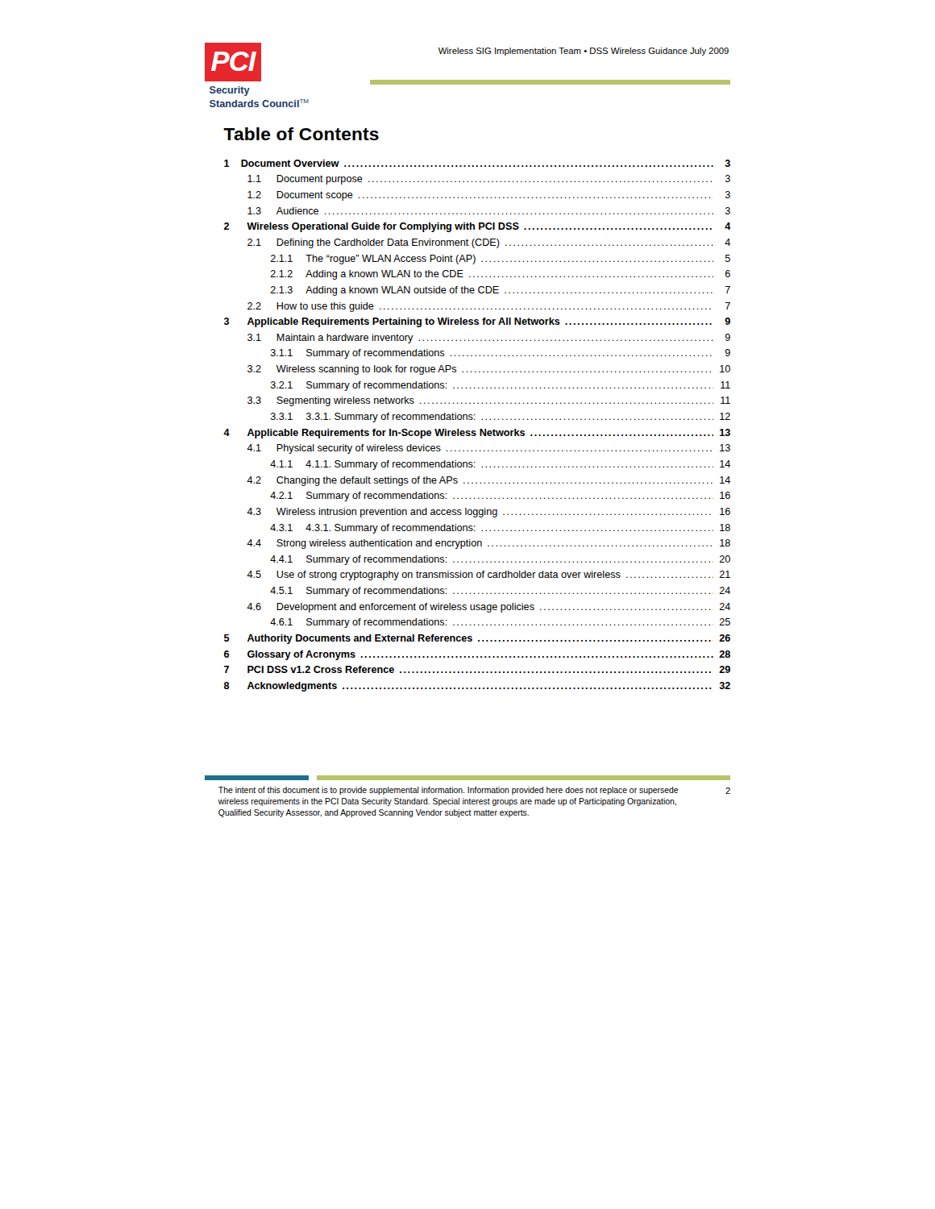PCI Security
Standards CouncilTM
Wireless SIG Implementation Team • DSS Wireless Guidance July 2009
Table of Contents
1 Document Overview .......................................................................................................... 3
1.1 Document purpose ......................................................................................................... 3
1.2 Document scope ............................................................................................................ 3
1.3 Audience ..................................................................................................................... 3
2 Wireless Operational Guide for Complying with PCI DSS ..................................................... 4
2.1 Defining the Cardholder Data Environment (CDE) ................................................................ 4
2.1.1 The “rogue” WLAN Access Point (AP) ............................................................................. 5
2.1.2 Adding a known WLAN to the CDE .............................................................................. 6
2.1.3 Adding a known WLAN outside of the CDE ..................................................................... 7
2.2 How to use this guide ..................................................................................................... 7
3 Applicable Requirements Pertaining to Wireless for All Networks ........................................ 9
3.1 Maintain a hardware inventory ......................................................................................... 9
3.1.1 Summary of recommendations .................................................................................... 9
3.2 Wireless scanning to look for rogue APs ........................................................................... 10
3.2.1 Summary of recommendations: .................................................................................. 11
3.3 Segmenting wireless networks ......................................................................................... 11
3.3.1 3.3.1. Summary of recommendations: ....................................................................... 12
4 Applicable Requirements for In-Scope Wireless Networks ................................................ 13
4.1 Physical security of wireless devices ............................................................................... 13
4.1.1 4.1.1. Summary of recommendations: ....................................................................... 14
4.2 Changing the default settings of the APs ........................................................................... 14
4.2.1 Summary of recommendations: .................................................................................. 16
4.3 Wireless intrusion prevention and access logging .............................................................. 16
4.3.1 4.3.1. Summary of recommendations: ....................................................................... 18
4.4 Strong wireless authentication and encryption .................................................................... 18
4.4.1 Summary of recommendations: .................................................................................. 20
4.5 Use of strong cryptography on transmission of cardholder data over wireless ........................... 21
4.5.1 Summary of recommendations: .................................................................................. 24
4.6 Development and enforcement of wireless usage policies ..................................................... 24
4.6.1 Summary of recommendations: .................................................................................. 25
5 Authority Documents and External References ..................................................................... 26
6 Glossary of Acronyms ..................................................................................................... 28
7 PCI DSS v1.2 Cross Reference .......................................................................................... 29
8 Acknowledgments .......................................................................................................... 32
The intent of this document is to provide supplemental information. Information provided here does not replace or supersede wireless requirements in the PCI Data Security Standard. Special interest groups are made up of Participating Organization, Qualified Security Assessor, and Approved Scanning Vendor subject matter experts.
2